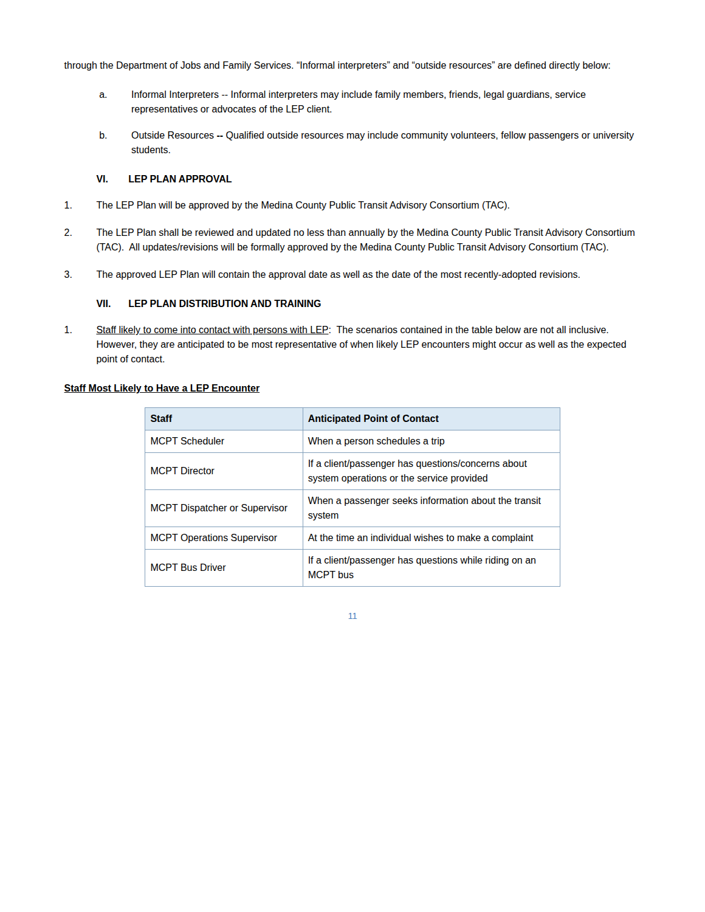through the Department of Jobs and Family Services. “Informal interpreters” and “outside resources” are defined directly below:
a.
Informal Interpreters -- Informal interpreters may include family members, friends, legal guardians, service representatives or advocates of the LEP client.
b.
Outside Resources -- Qualified outside resources may include community volunteers, fellow passengers or university students.
VI. LEP PLAN APPROVAL
1.
The LEP Plan will be approved by the Medina County Public Transit Advisory Consortium (TAC).
2.
The LEP Plan shall be reviewed and updated no less than annually by the Medina County Public Transit Advisory Consortium (TAC). All updates/revisions will be formally approved by the Medina County Public Transit Advisory Consortium (TAC).
3.
The approved LEP Plan will contain the approval date as well as the date of the most recently-adopted revisions.
VII. LEP PLAN DISTRIBUTION AND TRAINING
1.
Staff likely to come into contact with persons with LEP: The scenarios contained in the table below are not all inclusive. However, they are anticipated to be most representative of when likely LEP encounters might occur as well as the expected point of contact.
Staff Most Likely to Have a LEP Encounter
| Staff | Anticipated Point of Contact |
| --- | --- |
| MCPT Scheduler | When a person schedules a trip |
| MCPT Director | If a client/passenger has questions/concerns about system operations or the service provided |
| MCPT Dispatcher or Supervisor | When a passenger seeks information about the transit system |
| MCPT Operations Supervisor | At the time an individual wishes to make a complaint |
| MCPT Bus Driver | If a client/passenger has questions while riding on an MCPT bus |
11